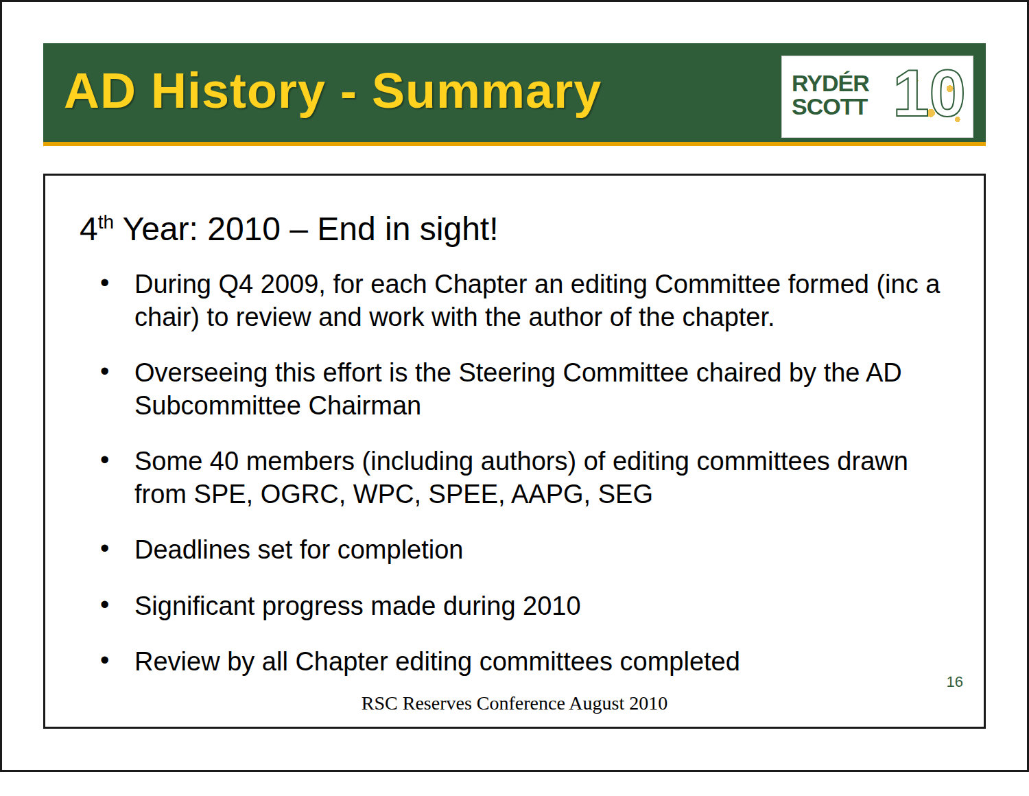AD History - Summary
RYDÉR
SCOTT
10
4th Year: 2010 – End in sight!
During Q4 2009, for each Chapter an editing Committee formed (inc a chair) to review and work with the author of the chapter.
Overseeing this effort is the Steering Committee chaired by the AD Subcommittee Chairman
Some 40 members (including authors) of editing committees drawn from SPE, OGRC, WPC, SPEE, AAPG, SEG
Deadlines set for completion
Significant progress made during 2010
Review by all Chapter editing committees completed
16
RSC Reserves Conference August 2010